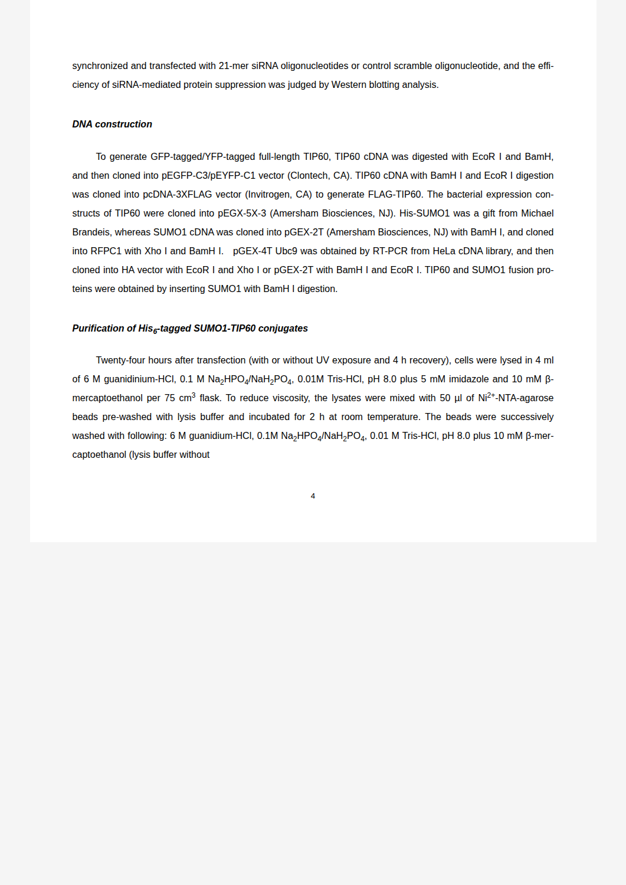synchronized and transfected with 21-mer siRNA oligonucleotides or control scramble oligonucleotide, and the efficiency of siRNA-mediated protein suppression was judged by Western blotting analysis.
DNA construction
To generate GFP-tagged/YFP-tagged full-length TIP60, TIP60 cDNA was digested with EcoR I and BamH, and then cloned into pEGFP-C3/pEYFP-C1 vector (Clontech, CA). TIP60 cDNA with BamH I and EcoR I digestion was cloned into pcDNA-3XFLAG vector (Invitrogen, CA) to generate FLAG-TIP60. The bacterial expression constructs of TIP60 were cloned into pEGX-5X-3 (Amersham Biosciences, NJ). His-SUMO1 was a gift from Michael Brandeis, whereas SUMO1 cDNA was cloned into pGEX-2T (Amersham Biosciences, NJ) with BamH I, and cloned into RFPC1 with Xho I and BamH I. pGEX-4T Ubc9 was obtained by RT-PCR from HeLa cDNA library, and then cloned into HA vector with EcoR I and Xho I or pGEX-2T with BamH I and EcoR I. TIP60 and SUMO1 fusion proteins were obtained by inserting SUMO1 with BamH I digestion.
Purification of His6-tagged SUMO1-TIP60 conjugates
Twenty-four hours after transfection (with or without UV exposure and 4 h recovery), cells were lysed in 4 ml of 6 M guanidinium-HCl, 0.1 M Na2HPO4/NaH2PO4, 0.01M Tris-HCl, pH 8.0 plus 5 mM imidazole and 10 mM β-mercaptoethanol per 75 cm3 flask. To reduce viscosity, the lysates were mixed with 50 µl of Ni2+-NTA-agarose beads pre-washed with lysis buffer and incubated for 2 h at room temperature. The beads were successively washed with following: 6 M guanidium-HCl, 0.1M Na2HPO4/NaH2PO4, 0.01 M Tris-HCl, pH 8.0 plus 10 mM β-mercaptoethanol (lysis buffer without
4